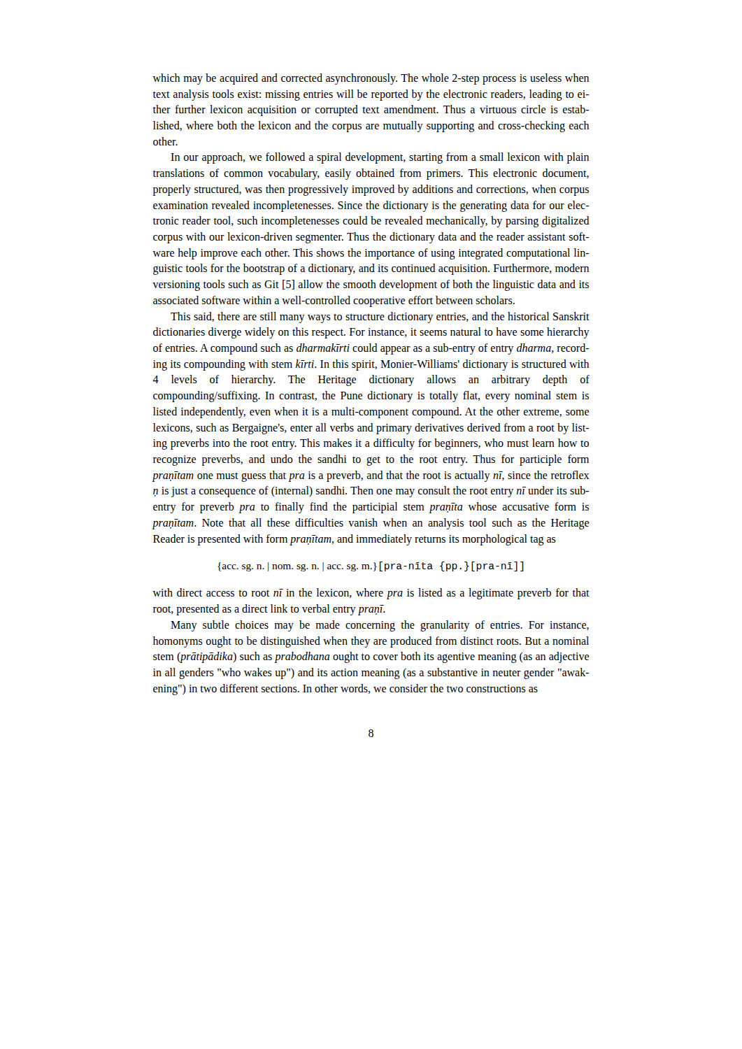which may be acquired and corrected asynchronously. The whole 2-step process is useless when text analysis tools exist: missing entries will be reported by the electronic readers, leading to either further lexicon acquisition or corrupted text amendment. Thus a virtuous circle is established, where both the lexicon and the corpus are mutually supporting and cross-checking each other.
In our approach, we followed a spiral development, starting from a small lexicon with plain translations of common vocabulary, easily obtained from primers. This electronic document, properly structured, was then progressively improved by additions and corrections, when corpus examination revealed incompletenesses. Since the dictionary is the generating data for our electronic reader tool, such incompletenesses could be revealed mechanically, by parsing digitalized corpus with our lexicon-driven segmenter. Thus the dictionary data and the reader assistant software help improve each other. This shows the importance of using integrated computational linguistic tools for the bootstrap of a dictionary, and its continued acquisition. Furthermore, modern versioning tools such as Git [5] allow the smooth development of both the linguistic data and its associated software within a well-controlled cooperative effort between scholars.
This said, there are still many ways to structure dictionary entries, and the historical Sanskrit dictionaries diverge widely on this respect. For instance, it seems natural to have some hierarchy of entries. A compound such as dharmakīrti could appear as a sub-entry of entry dharma, recording its compounding with stem kīrti. In this spirit, Monier-Williams' dictionary is structured with 4 levels of hierarchy. The Heritage dictionary allows an arbitrary depth of compounding/suffixing. In contrast, the Pune dictionary is totally flat, every nominal stem is listed independently, even when it is a multi-component compound. At the other extreme, some lexicons, such as Bergaigne's, enter all verbs and primary derivatives derived from a root by listing preverbs into the root entry. This makes it a difficulty for beginners, who must learn how to recognize preverbs, and undo the sandhi to get to the root entry. Thus for participle form praṇītam one must guess that pra is a preverb, and that the root is actually nī, since the retroflex ṇ is just a consequence of (internal) sandhi. Then one may consult the root entry nī under its sub-entry for preverb pra to finally find the participial stem praṇīta whose accusative form is praṇītam. Note that all these difficulties vanish when an analysis tool such as the Heritage Reader is presented with form praṇītam, and immediately returns its morphological tag as
{acc. sg. n. | nom. sg. n. | acc. sg. m.}[pra-nīta {pp.}[pra-nī]]
with direct access to root nī in the lexicon, where pra is listed as a legitimate preverb for that root, presented as a direct link to verbal entry praṇī.
Many subtle choices may be made concerning the granularity of entries. For instance, homonyms ought to be distinguished when they are produced from distinct roots. But a nominal stem (prātipādika) such as prabodhana ought to cover both its agentive meaning (as an adjective in all genders "who wakes up") and its action meaning (as a substantive in neuter gender "awakening") in two different sections. In other words, we consider the two constructions as
8